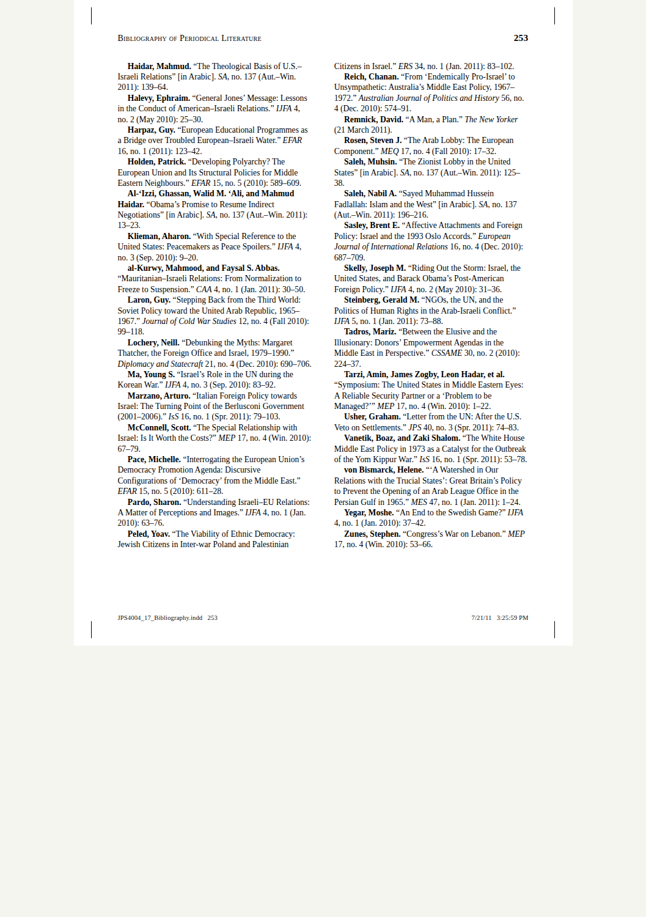Bibliography of Periodical Literature 253
Haidar, Mahmud. “The Theological Basis of U.S.–Israeli Relations” [in Arabic]. SA, no. 137 (Aut.–Win. 2011): 139–64.
Halevy, Ephraim. “General Jones’ Message: Lessons in the Conduct of American–Israeli Relations.” IJFA 4, no. 2 (May 2010): 25–30.
Harpaz, Guy. “European Educational Programmes as a Bridge over Troubled European–Israeli Water.” EFAR 16, no. 1 (2011): 123–42.
Holden, Patrick. “Developing Polyarchy? The European Union and Its Structural Policies for Middle Eastern Neighbours.” EFAR 15, no. 5 (2010): 589–609.
Al-‘Izzi, Ghassan, Walid M. ‘Ali, and Mahmud Haidar. “Obama’s Promise to Resume Indirect Negotiations” [in Arabic]. SA, no. 137 (Aut.–Win. 2011): 13–23.
Klieman, Aharon. “With Special Reference to the United States: Peacemakers as Peace Spoilers.” IJFA 4, no. 3 (Sep. 2010): 9–20.
al-Kurwy, Mahmood, and Faysal S. Abbas. “Mauritanian–Israeli Relations: From Normalization to Freeze to Suspension.” CAA 4, no. 1 (Jan. 2011): 30–50.
Laron, Guy. “Stepping Back from the Third World: Soviet Policy toward the United Arab Republic, 1965–1967.” Journal of Cold War Studies 12, no. 4 (Fall 2010): 99–118.
Lochery, Neill. “Debunking the Myths: Margaret Thatcher, the Foreign Office and Israel, 1979–1990.” Diplomacy and Statecraft 21, no. 4 (Dec. 2010): 690–706.
Ma, Young S. “Israel’s Role in the UN during the Korean War.” IJFA 4, no. 3 (Sep. 2010): 83–92.
Marzano, Arturo. “Italian Foreign Policy towards Israel: The Turning Point of the Berlusconi Government (2001–2006).” IsS 16, no. 1 (Spr. 2011): 79–103.
McConnell, Scott. “The Special Relationship with Israel: Is It Worth the Costs?” MEP 17, no. 4 (Win. 2010): 67–79.
Pace, Michelle. “Interrogating the European Union’s Democracy Promotion Agenda: Discursive Configurations of ‘Democracy’ from the Middle East.” EFAR 15, no. 5 (2010): 611–28.
Pardo, Sharon. “Understanding Israeli–EU Relations: A Matter of Perceptions and Images.” IJFA 4, no. 1 (Jan. 2010): 63–76.
Peled, Yoav. “The Viability of Ethnic Democracy: Jewish Citizens in Inter-war Poland and Palestinian Citizens in Israel.” ERS 34, no. 1 (Jan. 2011): 83–102.
Reich, Chanan. “From ‘Endemically Pro-Israel’ to Unsympathetic: Australia’s Middle East Policy, 1967–1972.” Australian Journal of Politics and History 56, no. 4 (Dec. 2010): 574–91.
Remnick, David. “A Man, a Plan.” The New Yorker (21 March 2011).
Rosen, Steven J. “The Arab Lobby: The European Component.” MEQ 17, no. 4 (Fall 2010): 17–32.
Saleh, Muhsin. “The Zionist Lobby in the United States” [in Arabic]. SA, no. 137 (Aut.–Win. 2011): 125–38.
Saleh, Nabil A. “Sayed Muhammad Hussein Fadlallah: Islam and the West” [in Arabic]. SA, no. 137 (Aut.–Win. 2011): 196–216.
Sasley, Brent E. “Affective Attachments and Foreign Policy: Israel and the 1993 Oslo Accords.” European Journal of International Relations 16, no. 4 (Dec. 2010): 687–709.
Skelly, Joseph M. “Riding Out the Storm: Israel, the United States, and Barack Obama’s Post-American Foreign Policy.” IJFA 4, no. 2 (May 2010): 31–36.
Steinberg, Gerald M. “NGOs, the UN, and the Politics of Human Rights in the Arab-Israeli Conflict.” IJFA 5, no. 1 (Jan. 2011): 73–88.
Tadros, Mariz. “Between the Elusive and the Illusionary: Donors’ Empowerment Agendas in the Middle East in Perspective.” CSSAME 30, no. 2 (2010): 224–37.
Tarzi, Amin, James Zogby, Leon Hadar, et al. “Symposium: The United States in Middle Eastern Eyes: A Reliable Security Partner or a ‘Problem to be Managed?’” MEP 17, no. 4 (Win. 2010): 1–22.
Usher, Graham. “Letter from the UN: After the U.S. Veto on Settlements.” JPS 40, no. 3 (Spr. 2011): 74–83.
Vanetik, Boaz, and Zaki Shalom. “The White House Middle East Policy in 1973 as a Catalyst for the Outbreak of the Yom Kippur War.” IsS 16, no. 1 (Spr. 2011): 53–78.
von Bismarck, Helene. “‘A Watershed in Our Relations with the Trucial States’: Great Britain’s Policy to Prevent the Opening of an Arab League Office in the Persian Gulf in 1965.” MES 47, no. 1 (Jan. 2011): 1–24.
Yegar, Moshe. “An End to the Swedish Game?” IJFA 4, no. 1 (Jan. 2010): 37–42.
Zunes, Stephen. “Congress’s War on Lebanon.” MEP 17, no. 4 (Win. 2010): 53–66.
JPS4004_17_Bibliography.indd 253 7/21/11 3:25:59 PM